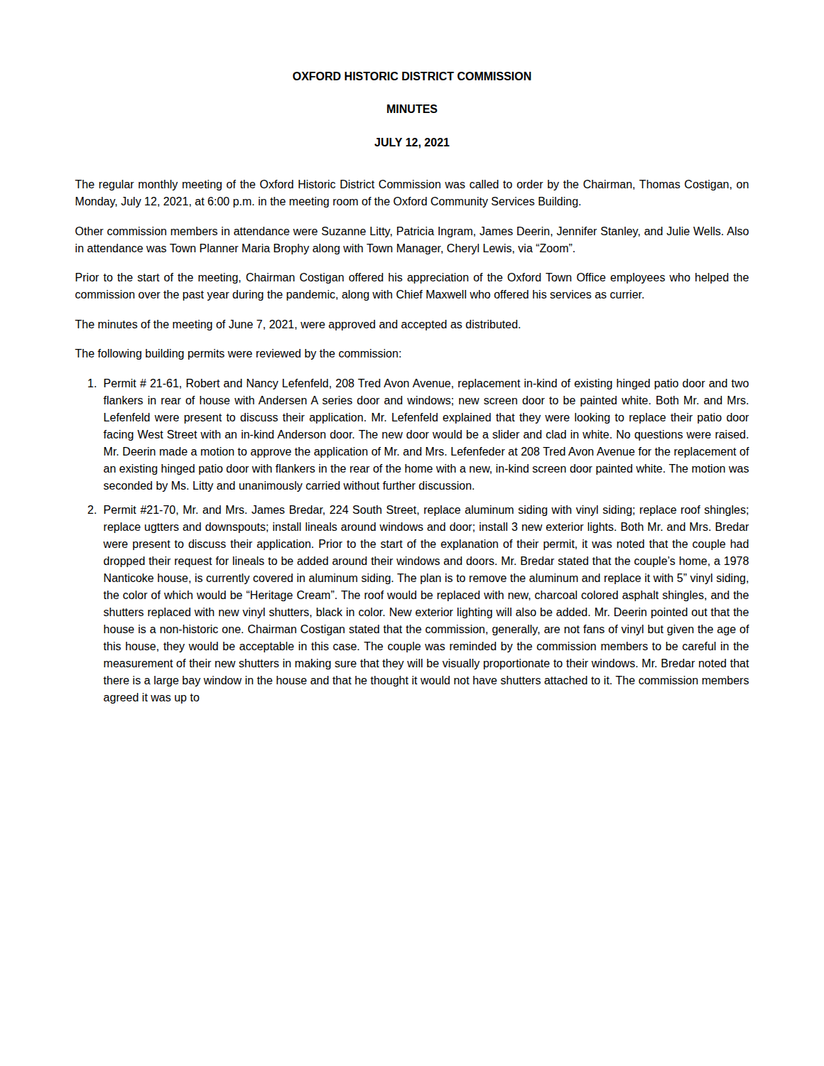OXFORD HISTORIC DISTRICT COMMISSION
MINUTES
JULY 12, 2021
The regular monthly meeting of the Oxford Historic District Commission was called to order by the Chairman, Thomas Costigan, on Monday, July 12, 2021, at 6:00 p.m. in the meeting room of the Oxford Community Services Building.
Other commission members in attendance were Suzanne Litty, Patricia Ingram, James Deerin, Jennifer Stanley, and Julie Wells. Also in attendance was Town Planner Maria Brophy along with Town Manager, Cheryl Lewis, via “Zoom”.
Prior to the start of the meeting, Chairman Costigan offered his appreciation of the Oxford Town Office employees who helped the commission over the past year during the pandemic, along with Chief Maxwell who offered his services as currier.
The minutes of the meeting of June 7, 2021, were approved and accepted as distributed.
The following building permits were reviewed by the commission:
Permit # 21-61, Robert and Nancy Lefenfeld, 208 Tred Avon Avenue, replacement in-kind of existing hinged patio door and two flankers in rear of house with Andersen A series door and windows; new screen door to be painted white. Both Mr. and Mrs. Lefenfeld were present to discuss their application. Mr. Lefenfeld explained that they were looking to replace their patio door facing West Street with an in-kind Anderson door. The new door would be a slider and clad in white. No questions were raised. Mr. Deerin made a motion to approve the application of Mr. and Mrs. Lefenfeder at 208 Tred Avon Avenue for the replacement of an existing hinged patio door with flankers in the rear of the home with a new, in-kind screen door painted white. The motion was seconded by Ms. Litty and unanimously carried without further discussion.
Permit #21-70, Mr. and Mrs. James Bredar, 224 South Street, replace aluminum siding with vinyl siding; replace roof shingles; replace ugtters and downspouts; install lineals around windows and door; install 3 new exterior lights. Both Mr. and Mrs. Bredar were present to discuss their application. Prior to the start of the explanation of their permit, it was noted that the couple had dropped their request for lineals to be added around their windows and doors. Mr. Bredar stated that the couple’s home, a 1978 Nanticoke house, is currently covered in aluminum siding. The plan is to remove the aluminum and replace it with 5” vinyl siding, the color of which would be “Heritage Cream”. The roof would be replaced with new, charcoal colored asphalt shingles, and the shutters replaced with new vinyl shutters, black in color. New exterior lighting will also be added. Mr. Deerin pointed out that the house is a non-historic one. Chairman Costigan stated that the commission, generally, are not fans of vinyl but given the age of this house, they would be acceptable in this case. The couple was reminded by the commission members to be careful in the measurement of their new shutters in making sure that they will be visually proportionate to their windows. Mr. Bredar noted that there is a large bay window in the house and that he thought it would not have shutters attached to it. The commission members agreed it was up to